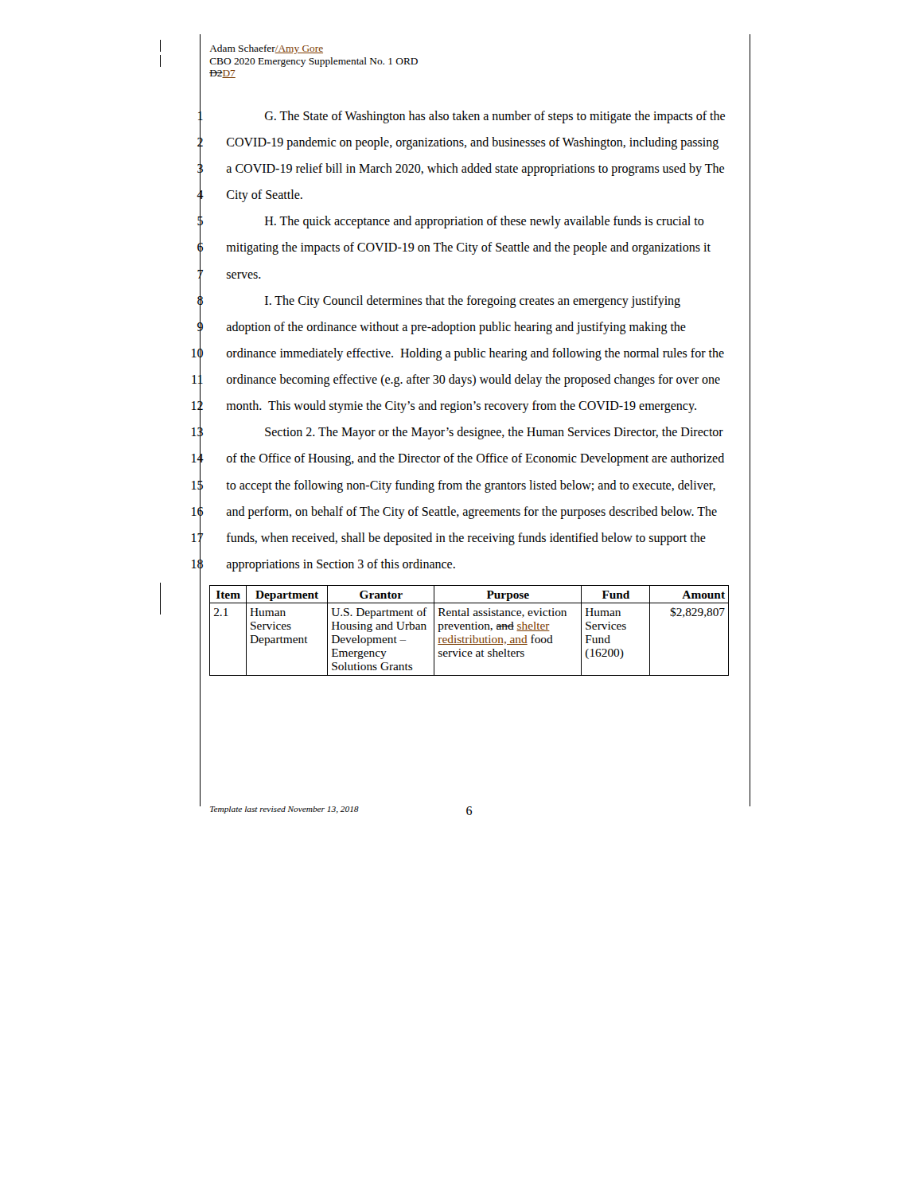Adam Schaefer/Amy Gore
CBO 2020 Emergency Supplemental No. 1 ORD
D2 D7
G. The State of Washington has also taken a number of steps to mitigate the impacts of the
COVID-19 pandemic on people, organizations, and businesses of Washington, including passing
a COVID-19 relief bill in March 2020, which added state appropriations to programs used by The
City of Seattle.
H. The quick acceptance and appropriation of these newly available funds is crucial to
mitigating the impacts of COVID-19 on The City of Seattle and the people and organizations it
serves.
I. The City Council determines that the foregoing creates an emergency justifying
adoption of the ordinance without a pre-adoption public hearing and justifying making the
ordinance immediately effective. Holding a public hearing and following the normal rules for the
ordinance becoming effective (e.g. after 30 days) would delay the proposed changes for over one
month. This would stymie the City’s and region’s recovery from the COVID-19 emergency.
Section 2. The Mayor or the Mayor’s designee, the Human Services Director, the Director
of the Office of Housing, and the Director of the Office of Economic Development are authorized
to accept the following non-City funding from the grantors listed below; and to execute, deliver,
and perform, on behalf of The City of Seattle, agreements for the purposes described below. The
funds, when received, shall be deposited in the receiving funds identified below to support the
appropriations in Section 3 of this ordinance.
| Item | Department | Grantor | Purpose | Fund | Amount |
| --- | --- | --- | --- | --- | --- |
| 2.1 | Human Services Department | U.S. Department of Housing and Urban Development – Emergency Solutions Grants | Rental assistance, eviction prevention, and shelter redistribution, and food service at shelters | Human Services Fund (16200) | $2,829,807 |
Template last revised November 13, 2018 6